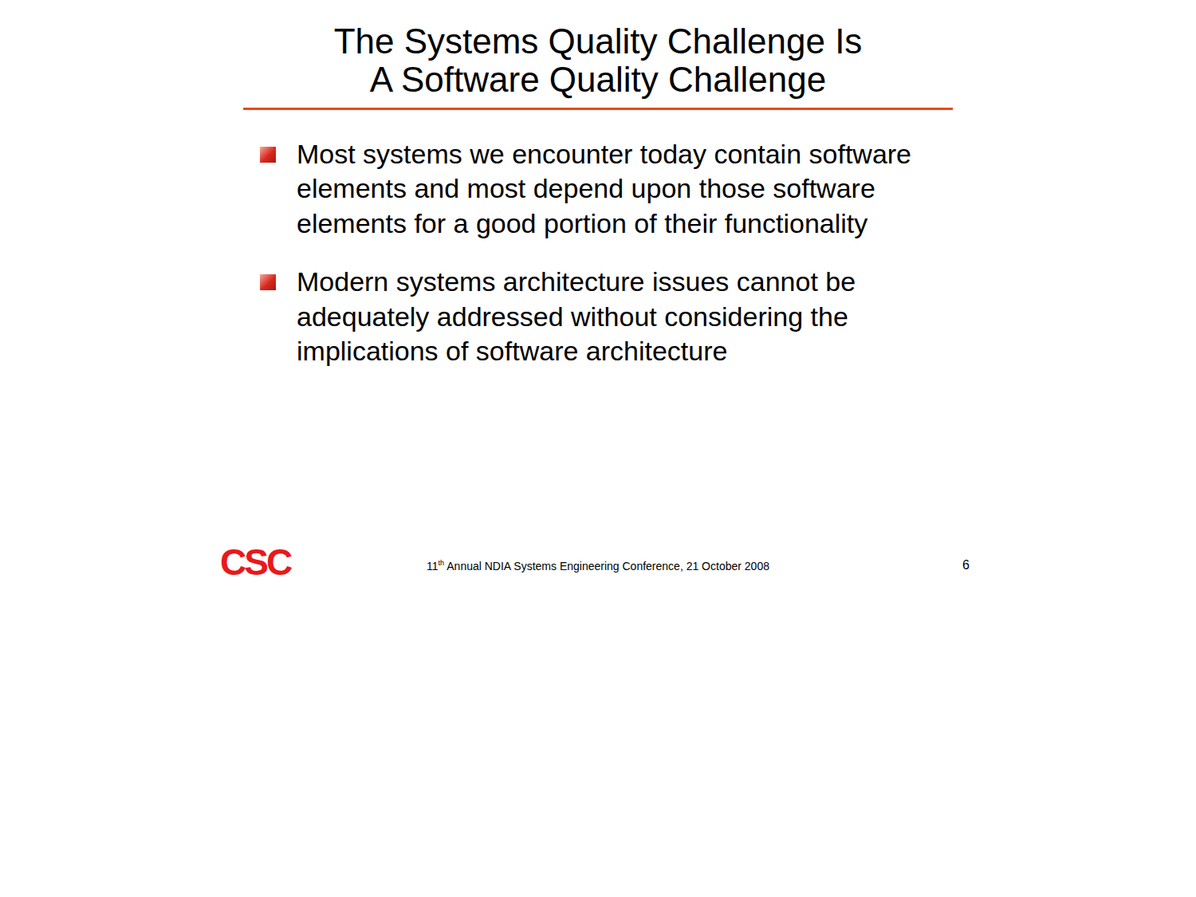The Systems Quality Challenge Is
A Software Quality Challenge
Most systems we encounter today contain software elements and most depend upon those software elements for a good portion of their functionality
Modern systems architecture issues cannot be adequately addressed without considering the implications of software architecture
CSC
11th Annual NDIA Systems Engineering Conference, 21 October 2008
6